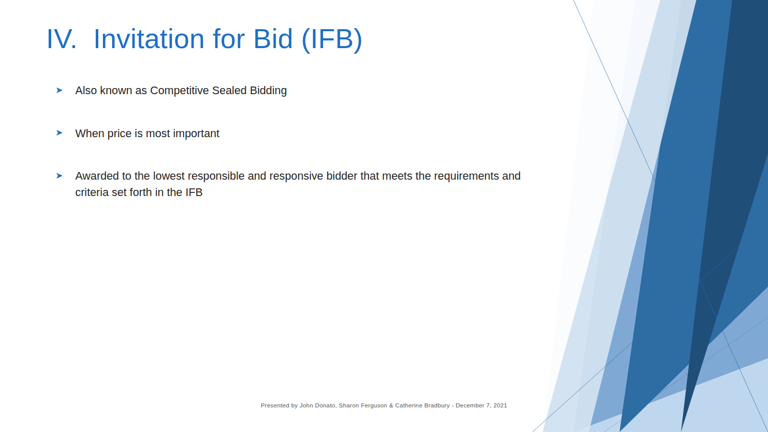IV. Invitation for Bid (IFB)
Also known as Competitive Sealed Bidding
When price is most important
Awarded to the lowest responsible and responsive bidder that meets the requirements and criteria set forth in the IFB
Presented by John Donato, Sharon Ferguson & Catherine Bradbury - December 7, 2021